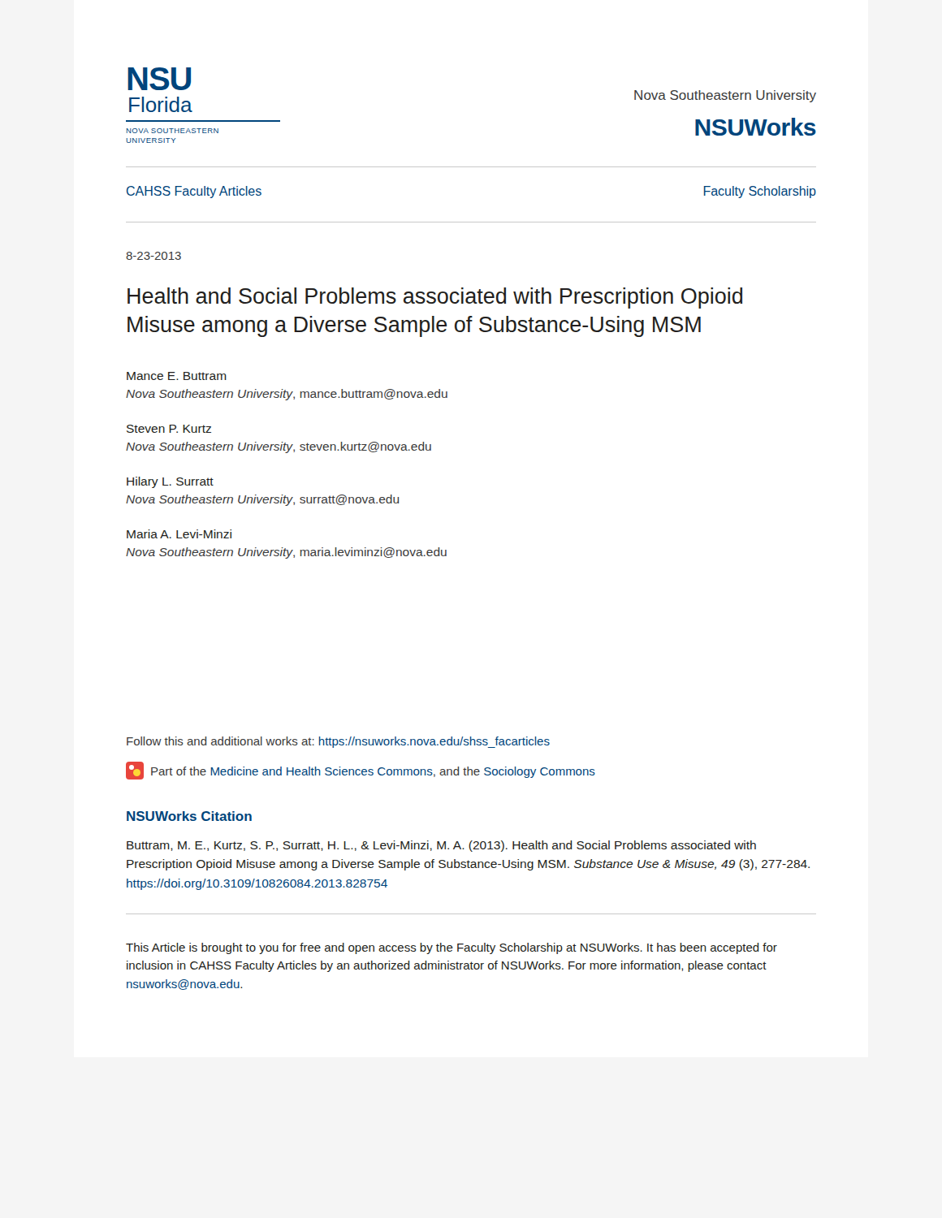NSU
Florida
Nova Southeastern
University
Nova Southeastern University
NSUWorks
CAHSS Faculty Articles Faculty Scholarship
8-23-2013
Health and Social Problems associated with Prescription Opioid Misuse among a Diverse Sample of Substance-Using MSM
Mance E. Buttram Nova Southeastern University, mance.buttram@nova.edu
Steven P. Kurtz Nova Southeastern University, steven.kurtz@nova.edu
Hilary L. Surratt Nova Southeastern University, surratt@nova.edu
Maria A. Levi-Minzi Nova Southeastern University, maria.leviminzi@nova.edu
Follow this and additional works at: https://nsuworks.nova.edu/shss_facarticles
Part of the Medicine and Health Sciences Commons, and the Sociology Commons
NSUWorks Citation
Buttram, M. E., Kurtz, S. P., Surratt, H. L., & Levi-Minzi, M. A. (2013). Health and Social Problems associated with Prescription Opioid Misuse among a Diverse Sample of Substance-Using MSM. Substance Use & Misuse, 49 (3), 277-284. https://doi.org/10.3109/10826084.2013.828754
This Article is brought to you for free and open access by the Faculty Scholarship at NSUWorks. It has been accepted for inclusion in CAHSS Faculty Articles by an authorized administrator of NSUWorks. For more information, please contact nsuworks@nova.edu.